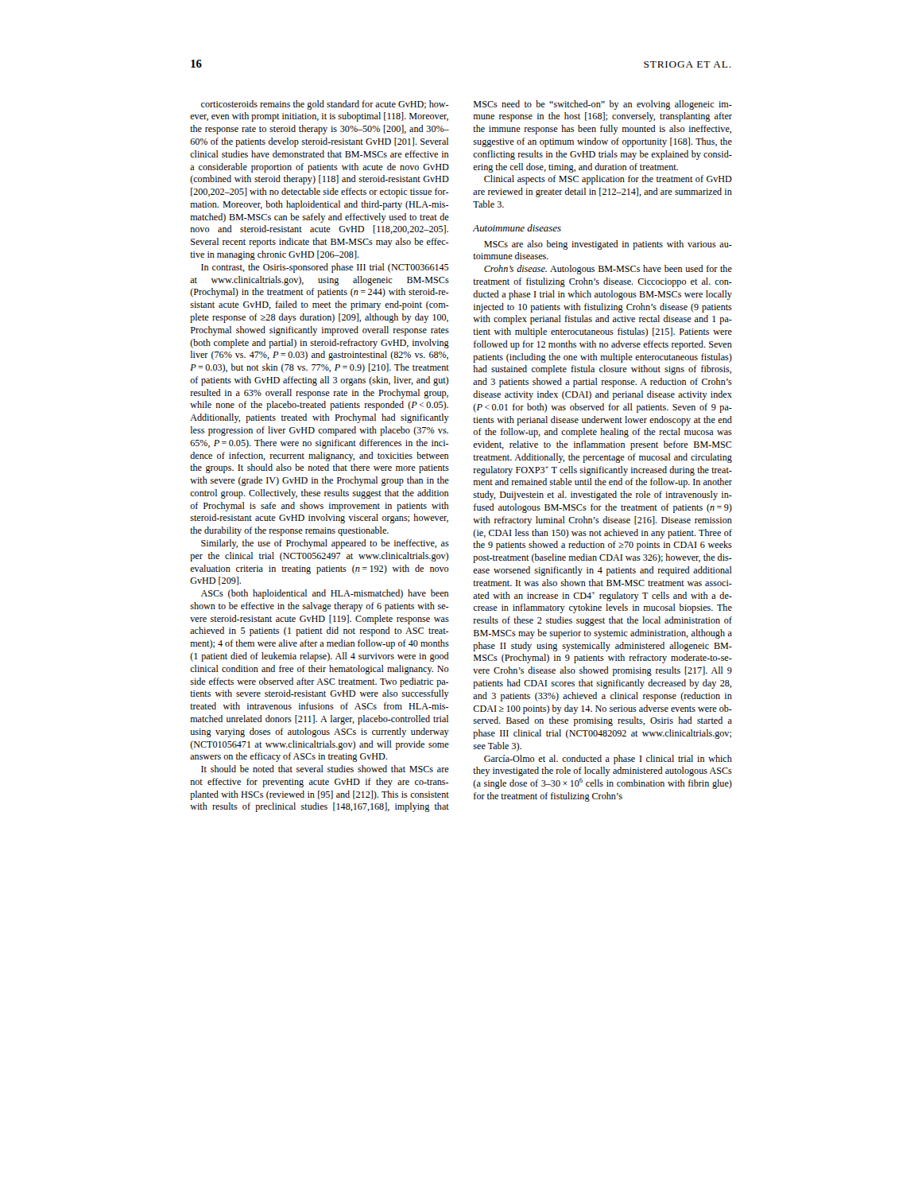16 Strioga et al.
corticosteroids remains the gold standard for acute GvHD; however, even with prompt initiation, it is suboptimal [118]. Moreover, the response rate to steroid therapy is 30%–50% [200], and 30%–60% of the patients develop steroid-resistant GvHD [201]. Several clinical studies have demonstrated that BM-MSCs are effective in a considerable proportion of patients with acute de novo GvHD (combined with steroid therapy) [118] and steroid-resistant GvHD [200,202–205] with no detectable side effects or ectopic tissue formation. Moreover, both haploidentical and third-party (HLA-mismatched) BM-MSCs can be safely and effectively used to treat de novo and steroid-resistant acute GvHD [118,200,202–205]. Several recent reports indicate that BM-MSCs may also be effective in managing chronic GvHD [206–208].
In contrast, the Osiris-sponsored phase III trial (NCT00366145 at www.clinicaltrials.gov), using allogeneic BM-MSCs (Prochymal) in the treatment of patients (n = 244) with steroid-resistant acute GvHD, failed to meet the primary end-point (complete response of ≥28 days duration) [209], although by day 100, Prochymal showed significantly improved overall response rates (both complete and partial) in steroid-refractory GvHD, involving liver (76% vs. 47%, P = 0.03) and gastrointestinal (82% vs. 68%, P = 0.03), but not skin (78 vs. 77%, P = 0.9) [210]. The treatment of patients with GvHD affecting all 3 organs (skin, liver, and gut) resulted in a 63% overall response rate in the Prochymal group, while none of the placebo-treated patients responded (P < 0.05). Additionally, patients treated with Prochymal had significantly less progression of liver GvHD compared with placebo (37% vs. 65%, P = 0.05). There were no significant differences in the incidence of infection, recurrent malignancy, and toxicities between the groups. It should also be noted that there were more patients with severe (grade IV) GvHD in the Prochymal group than in the control group. Collectively, these results suggest that the addition of Prochymal is safe and shows improvement in patients with steroid-resistant acute GvHD involving visceral organs; however, the durability of the response remains questionable.
Similarly, the use of Prochymal appeared to be ineffective, as per the clinical trial (NCT00562497 at www.clinicaltrials.gov) evaluation criteria in treating patients (n = 192) with de novo GvHD [209].
ASCs (both haploidentical and HLA-mismatched) have been shown to be effective in the salvage therapy of 6 patients with severe steroid-resistant acute GvHD [119]. Complete response was achieved in 5 patients (1 patient did not respond to ASC treatment); 4 of them were alive after a median follow-up of 40 months (1 patient died of leukemia relapse). All 4 survivors were in good clinical condition and free of their hematological malignancy. No side effects were observed after ASC treatment. Two pediatric patients with severe steroid-resistant GvHD were also successfully treated with intravenous infusions of ASCs from HLA-mismatched unrelated donors [211]. A larger, placebo-controlled trial using varying doses of autologous ASCs is currently underway (NCT01056471 at www.clinicaltrials.gov) and will provide some answers on the efficacy of ASCs in treating GvHD.
It should be noted that several studies showed that MSCs are not effective for preventing acute GvHD if they are co-transplanted with HSCs (reviewed in [95] and [212]). This is consistent with results of preclinical studies [148,167,168], implying that MSCs need to be “switched-on” by an evolving allogeneic immune response in the host [168]; conversely, transplanting after the immune response has been fully mounted is also ineffective, suggestive of an optimum window of opportunity [168]. Thus, the conflicting results in the GvHD trials may be explained by considering the cell dose, timing, and duration of treatment.
Clinical aspects of MSC application for the treatment of GvHD are reviewed in greater detail in [212–214], and are summarized in Table 3.
Autoimmune diseases
MSCs are also being investigated in patients with various autoimmune diseases.
Crohn’s disease. Autologous BM-MSCs have been used for the treatment of fistulizing Crohn’s disease. Ciccocioppo et al. conducted a phase I trial in which autologous BM-MSCs were locally injected to 10 patients with fistulizing Crohn’s disease (9 patients with complex perianal fistulas and active rectal disease and 1 patient with multiple enterocutaneous fistulas) [215]. Patients were followed up for 12 months with no adverse effects reported. Seven patients (including the one with multiple enterocutaneous fistulas) had sustained complete fistula closure without signs of fibrosis, and 3 patients showed a partial response. A reduction of Crohn’s disease activity index (CDAI) and perianal disease activity index (P < 0.01 for both) was observed for all patients. Seven of 9 patients with perianal disease underwent lower endoscopy at the end of the follow-up, and complete healing of the rectal mucosa was evident, relative to the inflammation present before BM-MSC treatment. Additionally, the percentage of mucosal and circulating regulatory FOXP3+ T cells significantly increased during the treatment and remained stable until the end of the follow-up. In another study, Duijvestein et al. investigated the role of intravenously infused autologous BM-MSCs for the treatment of patients (n = 9) with refractory luminal Crohn’s disease [216]. Disease remission (ie, CDAI less than 150) was not achieved in any patient. Three of the 9 patients showed a reduction of ≥70 points in CDAI 6 weeks post-treatment (baseline median CDAI was 326); however, the disease worsened significantly in 4 patients and required additional treatment. It was also shown that BM-MSC treatment was associated with an increase in CD4+ regulatory T cells and with a decrease in inflammatory cytokine levels in mucosal biopsies. The results of these 2 studies suggest that the local administration of BM-MSCs may be superior to systemic administration, although a phase II study using systemically administered allogeneic BM-MSCs (Prochymal) in 9 patients with refractory moderate-to-severe Crohn’s disease also showed promising results [217]. All 9 patients had CDAI scores that significantly decreased by day 28, and 3 patients (33%) achieved a clinical response (reduction in CDAI ≥ 100 points) by day 14. No serious adverse events were observed. Based on these promising results, Osiris had started a phase III clinical trial (NCT00482092 at www.clinicaltrials.gov; see Table 3).
García-Olmo et al. conducted a phase I clinical trial in which they investigated the role of locally administered autologous ASCs (a single dose of 3–30 × 106 cells in combination with fibrin glue) for the treatment of fistulizing Crohn’s